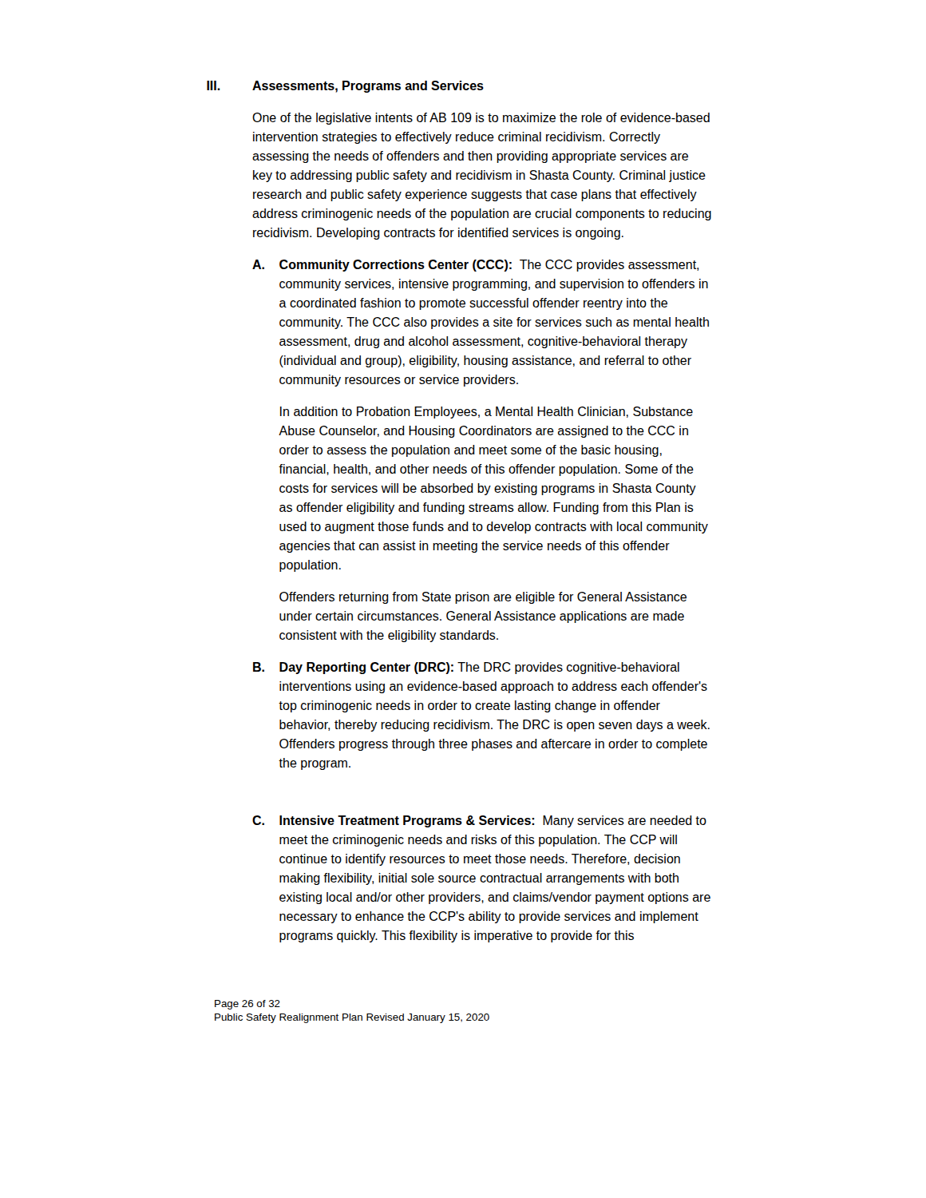III. Assessments, Programs and Services
One of the legislative intents of AB 109 is to maximize the role of evidence-based intervention strategies to effectively reduce criminal recidivism. Correctly assessing the needs of offenders and then providing appropriate services are key to addressing public safety and recidivism in Shasta County. Criminal justice research and public safety experience suggests that case plans that effectively address criminogenic needs of the population are crucial components to reducing recidivism. Developing contracts for identified services is ongoing.
A.
Community Corrections Center (CCC): The CCC provides assessment, community services, intensive programming, and supervision to offenders in a coordinated fashion to promote successful offender reentry into the community. The CCC also provides a site for services such as mental health assessment, drug and alcohol assessment, cognitive-behavioral therapy (individual and group), eligibility, housing assistance, and referral to other community resources or service providers.
In addition to Probation Employees, a Mental Health Clinician, Substance Abuse Counselor, and Housing Coordinators are assigned to the CCC in order to assess the population and meet some of the basic housing, financial, health, and other needs of this offender population. Some of the costs for services will be absorbed by existing programs in Shasta County as offender eligibility and funding streams allow. Funding from this Plan is used to augment those funds and to develop contracts with local community agencies that can assist in meeting the service needs of this offender population.
Offenders returning from State prison are eligible for General Assistance under certain circumstances. General Assistance applications are made consistent with the eligibility standards.
B.
Day Reporting Center (DRC): The DRC provides cognitive-behavioral interventions using an evidence-based approach to address each offender's top criminogenic needs in order to create lasting change in offender behavior, thereby reducing recidivism. The DRC is open seven days a week. Offenders progress through three phases and aftercare in order to complete the program.
C.
Intensive Treatment Programs & Services: Many services are needed to meet the criminogenic needs and risks of this population. The CCP will continue to identify resources to meet those needs. Therefore, decision making flexibility, initial sole source contractual arrangements with both existing local and/or other providers, and claims/vendor payment options are necessary to enhance the CCP's ability to provide services and implement programs quickly. This flexibility is imperative to provide for this
Page 26 of 32
Public Safety Realignment Plan Revised January 15, 2020